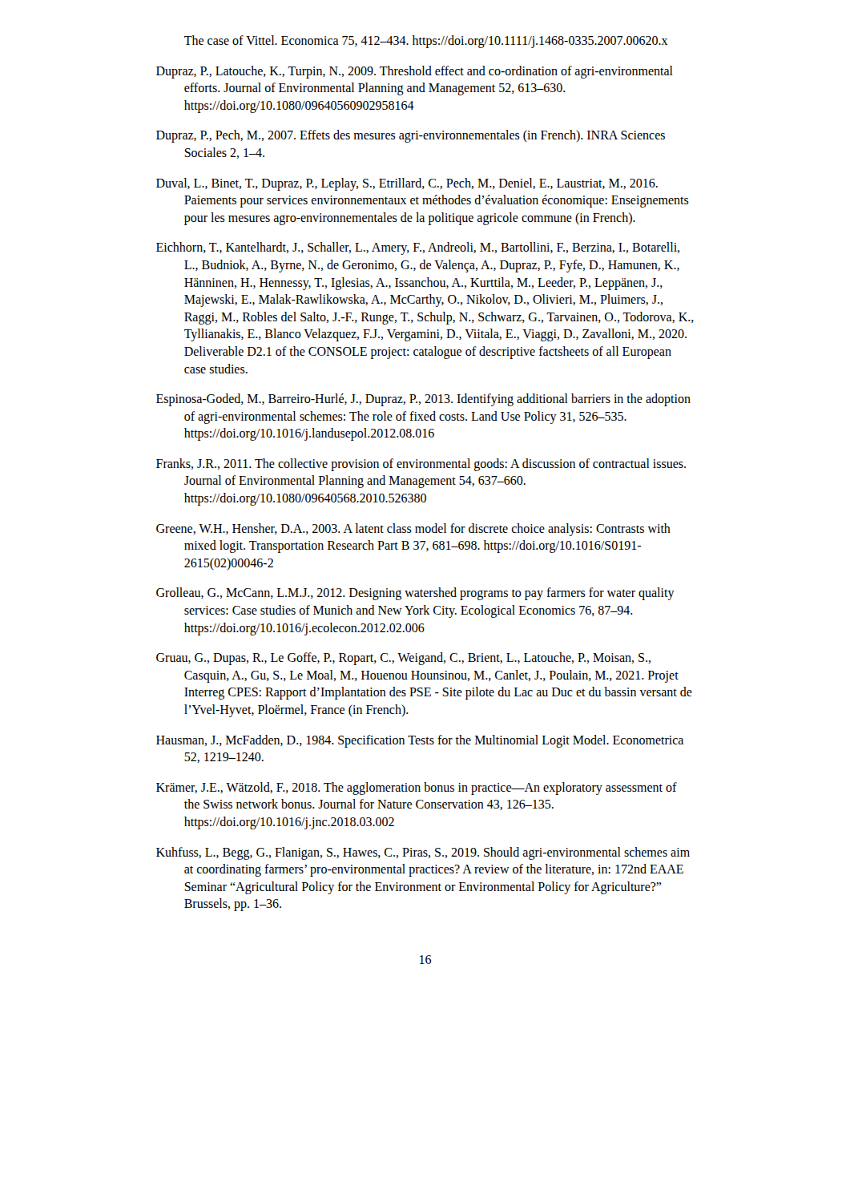The case of Vittel. Economica 75, 412–434. https://doi.org/10.1111/j.1468-0335.2007.00620.x
Dupraz, P., Latouche, K., Turpin, N., 2009. Threshold effect and co-ordination of agri-environmental efforts. Journal of Environmental Planning and Management 52, 613–630. https://doi.org/10.1080/09640560902958164
Dupraz, P., Pech, M., 2007. Effets des mesures agri-environnementales (in French). INRA Sciences Sociales 2, 1–4.
Duval, L., Binet, T., Dupraz, P., Leplay, S., Etrillard, C., Pech, M., Deniel, E., Laustriat, M., 2016. Paiements pour services environnementaux et méthodes d’évaluation économique: Enseignements pour les mesures agro-environnementales de la politique agricole commune (in French).
Eichhorn, T., Kantelhardt, J., Schaller, L., Amery, F., Andreoli, M., Bartollini, F., Berzina, I., Botarelli, L., Budniok, A., Byrne, N., de Geronimo, G., de Valença, A., Dupraz, P., Fyfe, D., Hamunen, K., Hänninen, H., Hennessy, T., Iglesias, A., Issanchou, A., Kurttila, M., Leeder, P., Leppänen, J., Majewski, E., Malak-Rawlikowska, A., McCarthy, O., Nikolov, D., Olivieri, M., Pluimers, J., Raggi, M., Robles del Salto, J.-F., Runge, T., Schulp, N., Schwarz, G., Tarvainen, O., Todorova, K., Tyllianakis, E., Blanco Velazquez, F.J., Vergamini, D., Viitala, E., Viaggi, D., Zavalloni, M., 2020. Deliverable D2.1 of the CONSOLE project: catalogue of descriptive factsheets of all European case studies.
Espinosa-Goded, M., Barreiro-Hurlé, J., Dupraz, P., 2013. Identifying additional barriers in the adoption of agri-environmental schemes: The role of fixed costs. Land Use Policy 31, 526–535. https://doi.org/10.1016/j.landusepol.2012.08.016
Franks, J.R., 2011. The collective provision of environmental goods: A discussion of contractual issues. Journal of Environmental Planning and Management 54, 637–660. https://doi.org/10.1080/09640568.2010.526380
Greene, W.H., Hensher, D.A., 2003. A latent class model for discrete choice analysis: Contrasts with mixed logit. Transportation Research Part B 37, 681–698. https://doi.org/10.1016/S0191-2615(02)00046-2
Grolleau, G., McCann, L.M.J., 2012. Designing watershed programs to pay farmers for water quality services: Case studies of Munich and New York City. Ecological Economics 76, 87–94. https://doi.org/10.1016/j.ecolecon.2012.02.006
Gruau, G., Dupas, R., Le Goffe, P., Ropart, C., Weigand, C., Brient, L., Latouche, P., Moisan, S., Casquin, A., Gu, S., Le Moal, M., Houenou Hounsinou, M., Canlet, J., Poulain, M., 2021. Projet Interreg CPES: Rapport d’Implantation des PSE - Site pilote du Lac au Duc et du bassin versant de l’Yvel-Hyvet, Ploërmel, France (in French).
Hausman, J., McFadden, D., 1984. Specification Tests for the Multinomial Logit Model. Econometrica 52, 1219–1240.
Krämer, J.E., Wätzold, F., 2018. The agglomeration bonus in practice—An exploratory assessment of the Swiss network bonus. Journal for Nature Conservation 43, 126–135. https://doi.org/10.1016/j.jnc.2018.03.002
Kuhfuss, L., Begg, G., Flanigan, S., Hawes, C., Piras, S., 2019. Should agri-environmental schemes aim at coordinating farmers’ pro-environmental practices? A review of the literature, in: 172nd EAAE Seminar “Agricultural Policy for the Environment or Environmental Policy for Agriculture?” Brussels, pp. 1–36.
16